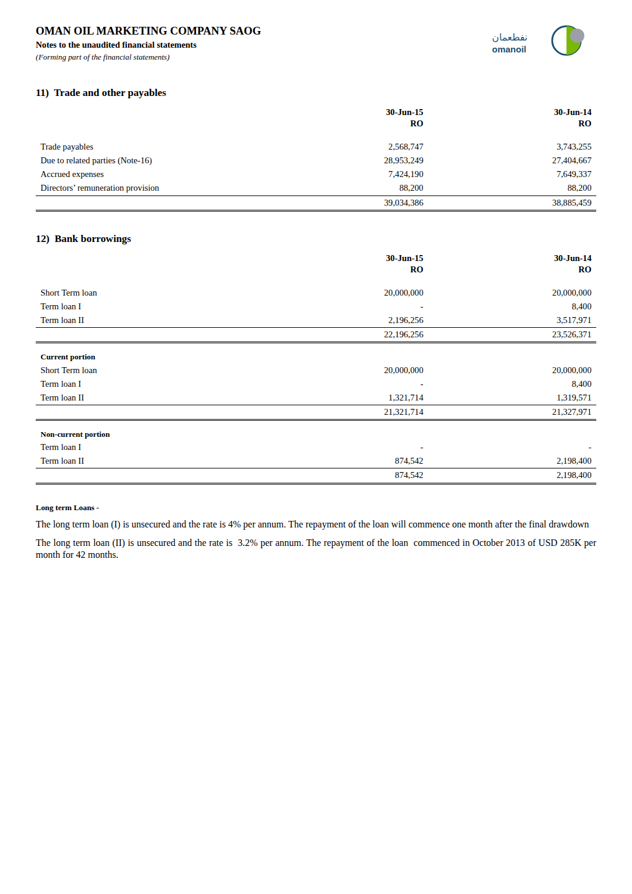OMAN OIL MARKETING COMPANY SAOG
Notes to the unaudited financial statements
(Forming part of the financial statements)
نفطعمان omanoil
11) Trade and other payables
| | 30-Jun-15 RO | | 30-Jun-14 RO |
| --- | --- | --- | --- |
| Trade payables | 2,568,747 | | 3,743,255 |
| Due to related parties (Note-16) | 28,953,249 | | 27,404,667 |
| Accrued expenses | 7,424,190 | | 7,649,337 |
| Directors’ remuneration provision | 88,200 | | 88,200 |
| | 39,034,386 | | 38,885,459 |
12) Bank borrowings
| | 30-Jun-15 RO | | 30-Jun-14 RO |
| --- | --- | --- | --- |
| Short Term loan | 20,000,000 | | 20,000,000 |
| Term loan I | - | | 8,400 |
| Term loan II | 2,196,256 | | 3,517,971 |
| | 22,196,256 | | 23,526,371 |
| Current portion |
| Short Term loan | 20,000,000 | | 20,000,000 |
| Term loan I | - | | 8,400 |
| Term loan II | 1,321,714 | | 1,319,571 |
| | 21,321,714 | | 21,327,971 |
| Non-current portion |
| Term loan I | - | | - |
| Term loan II | 874,542 | | 2,198,400 |
| | 874,542 | | 2,198,400 |
Long term Loans -
The long term loan (I) is unsecured and the rate is 4% per annum. The repayment of the loan will commence one month after the final drawdown
The long term loan (II) is unsecured and the rate is 3.2% per annum. The repayment of the loan commenced in October 2013 of USD 285K per month for 42 months.